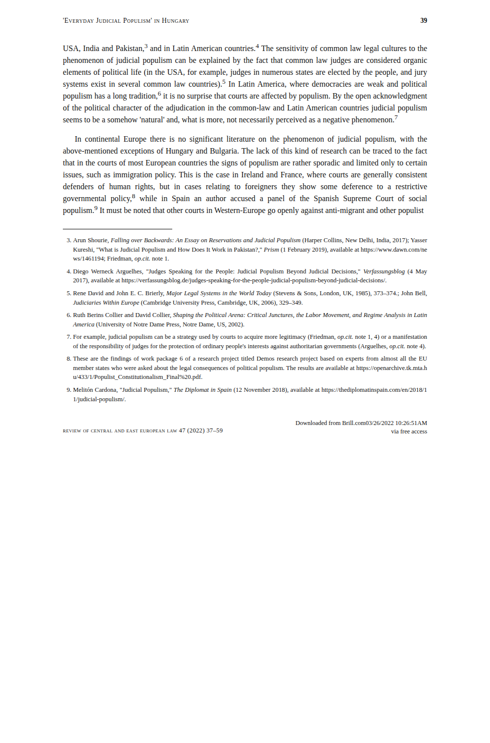'Everyday Judicial Populism' in Hungary 39
USA, India and Pakistan,3 and in Latin American countries.4 The sensitivity of common law legal cultures to the phenomenon of judicial populism can be explained by the fact that common law judges are considered organic elements of political life (in the USA, for example, judges in numerous states are elected by the people, and jury systems exist in several common law countries).5 In Latin America, where democracies are weak and political populism has a long tradition,6 it is no surprise that courts are affected by populism. By the open acknowledgment of the political character of the adjudication in the common-law and Latin American countries judicial populism seems to be a somehow 'natural' and, what is more, not necessarily perceived as a negative phenomenon.7
In continental Europe there is no significant literature on the phenomenon of judicial populism, with the above-mentioned exceptions of Hungary and Bulgaria. The lack of this kind of research can be traced to the fact that in the courts of most European countries the signs of populism are rather sporadic and limited only to certain issues, such as immigration policy. This is the case in Ireland and France, where courts are generally consistent defenders of human rights, but in cases relating to foreigners they show some deference to a restrictive governmental policy,8 while in Spain an author accused a panel of the Spanish Supreme Court of social populism.9 It must be noted that other courts in Western-Europe go openly against anti-migrant and other populist
Arun Shourie, Falling over Backwards: An Essay on Reservations and Judicial Populism (Harper Collins, New Delhi, India, 2017); Yasser Kureshi, "What is Judicial Populism and How Does It Work in Pakistan?," Prism (1 February 2019), available at https://www.dawn.com/news/1461194; Friedman, op.cit. note 1.
Diego Werneck Arguelhes, "Judges Speaking for the People: Judicial Populism Beyond Judicial Decisions," Verfassungsblog (4 May 2017), available at https://verfassungsblog.de/judges-speaking-for-the-people-judicial-populism-beyond-judicial-decisions/.
Rene David and John E. C. Brierly, Major Legal Systems in the World Today (Stevens & Sons, London, UK, 1985), 373–374.; John Bell, Judiciaries Within Europe (Cambridge University Press, Cambridge, UK, 2006), 329–349.
Ruth Berins Collier and David Collier, Shaping the Political Arena: Critical Junctures, the Labor Movement, and Regime Analysis in Latin America (University of Notre Dame Press, Notre Dame, US, 2002).
For example, judicial populism can be a strategy used by courts to acquire more legitimacy (Friedman, op.cit. note 1, 4) or a manifestation of the responsibility of judges for the protection of ordinary people's interests against authoritarian governments (Arguelhes, op.cit. note 4).
These are the findings of work package 6 of a research project titled Demos research project based on experts from almost all the EU member states who were asked about the legal consequences of political populism. The results are available at https://openarchive.tk.mta.hu/433/1/Populist_Constitutionalism_Final%20.pdf.
Melitón Cardona, "Judicial Populism," The Diplomat in Spain (12 November 2018), available at https://thediplomatinspain.com/en/2018/11/judicial-populism/.
review of central and east european law 47 (2022) 37–59 Downloaded from Brill.com03/26/2022 10:26:51AM
via free access